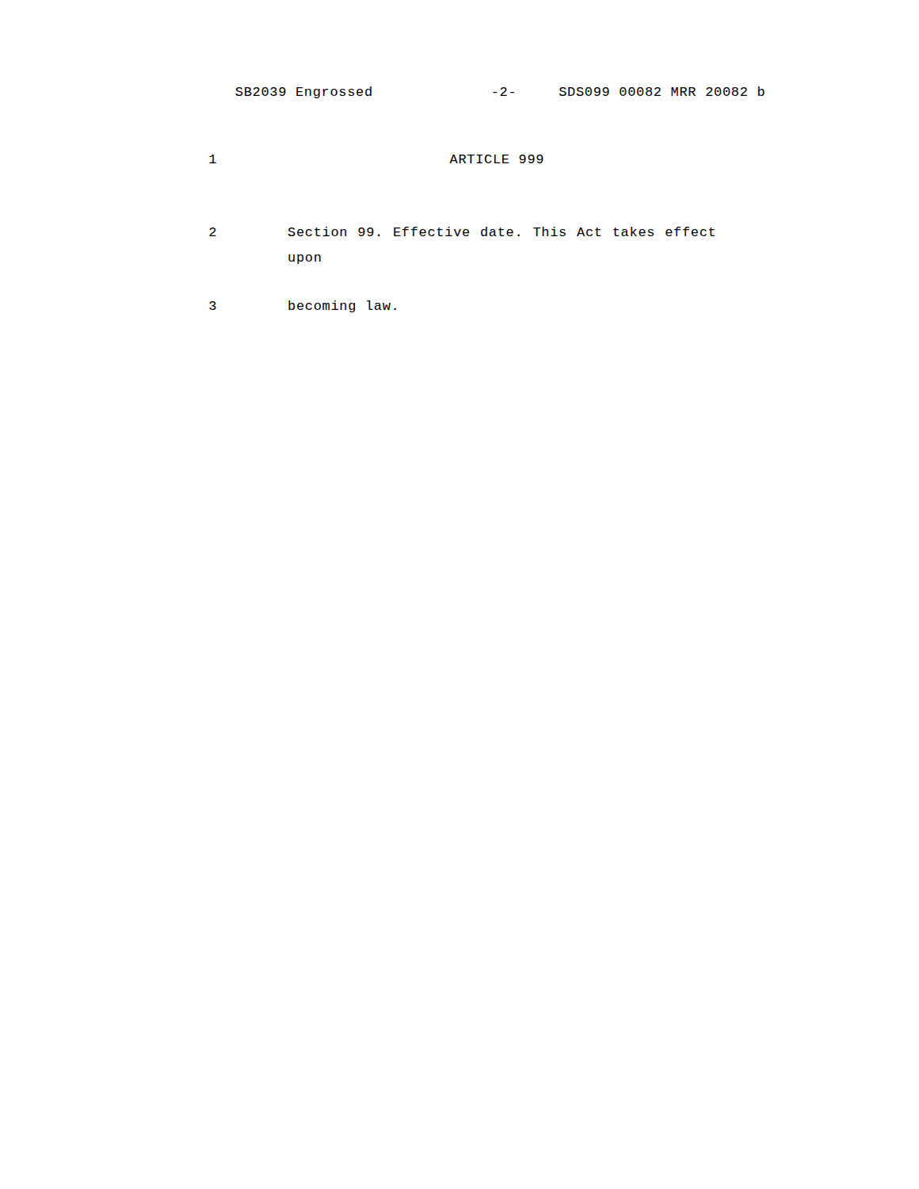SB2039 Engrossed -2- SDS099 00082 MRR 20082 b
1 ARTICLE 999
2 Section 99. Effective date. This Act takes effect upon
3 becoming law.